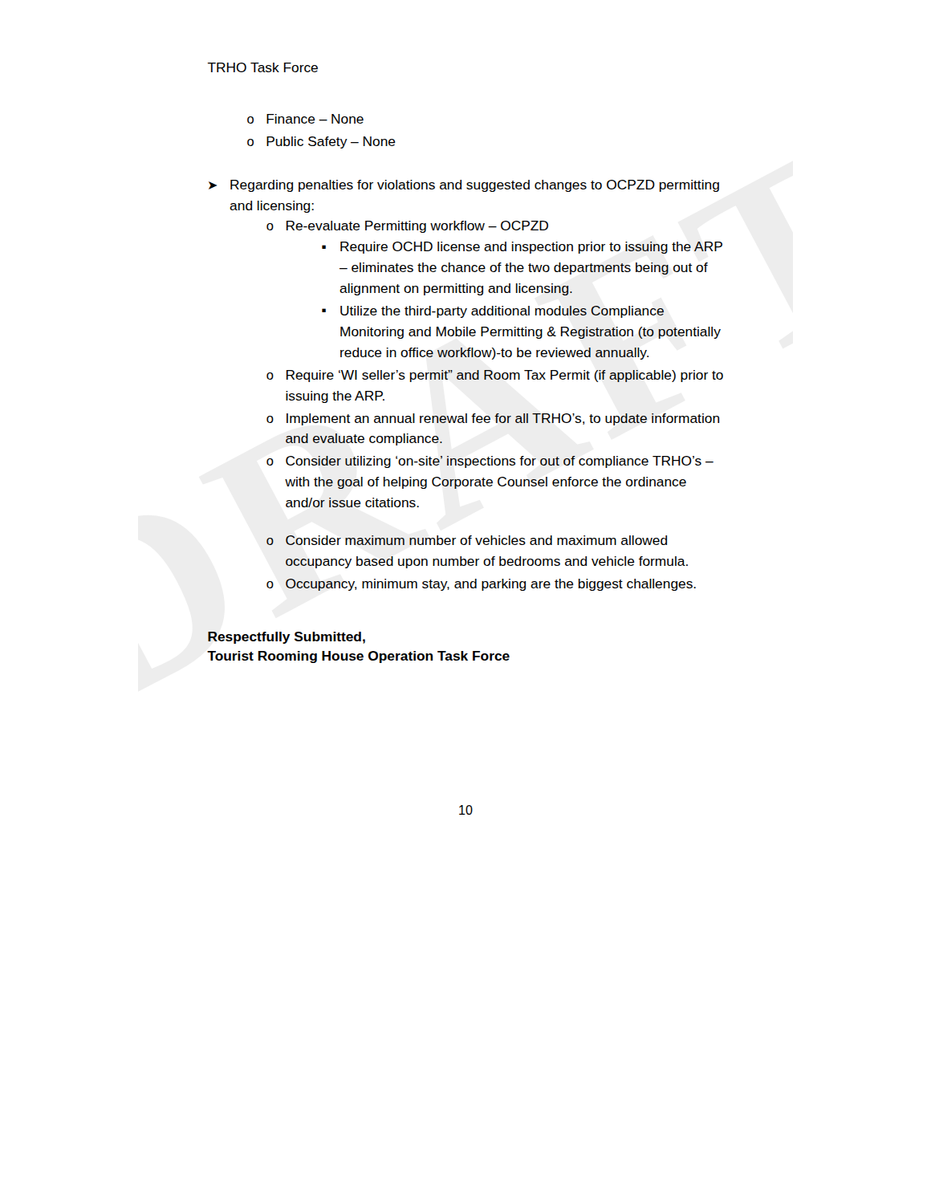DRAFT
TRHO Task Force
Finance – None
Public Safety – None
Regarding penalties for violations and suggested changes to OCPZD permitting and licensing:
Re-evaluate Permitting workflow – OCPZD
Require OCHD license and inspection prior to issuing the ARP – eliminates the chance of the two departments being out of alignment on permitting and licensing.
Utilize the third-party additional modules Compliance Monitoring and Mobile Permitting & Registration (to potentially reduce in office workflow)-to be reviewed annually.
Require ‘WI seller’s permit” and Room Tax Permit (if applicable) prior to issuing the ARP.
Implement an annual renewal fee for all TRHO’s, to update information and evaluate compliance.
Consider utilizing ‘on-site’ inspections for out of compliance TRHO’s – with the goal of helping Corporate Counsel enforce the ordinance and/or issue citations.
Consider maximum number of vehicles and maximum allowed occupancy based upon number of bedrooms and vehicle formula.
Occupancy, minimum stay, and parking are the biggest challenges.
Respectfully Submitted,
Tourist Rooming House Operation Task Force
10